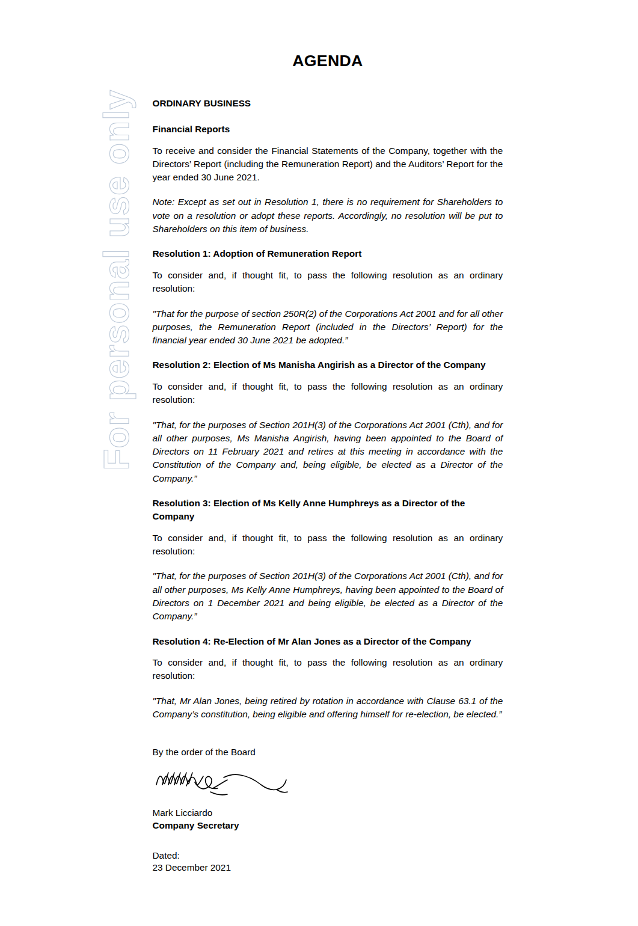For personal use only
AGENDA
ORDINARY BUSINESS
Financial Reports
To receive and consider the Financial Statements of the Company, together with the Directors’ Report (including the Remuneration Report) and the Auditors’ Report for the year ended 30 June 2021.
Note: Except as set out in Resolution 1, there is no requirement for Shareholders to vote on a resolution or adopt these reports. Accordingly, no resolution will be put to Shareholders on this item of business.
Resolution 1: Adoption of Remuneration Report
To consider and, if thought fit, to pass the following resolution as an ordinary resolution:
"That for the purpose of section 250R(2) of the Corporations Act 2001 and for all other purposes, the Remuneration Report (included in the Directors’ Report) for the financial year ended 30 June 2021 be adopted.”
Resolution 2: Election of Ms Manisha Angirish as a Director of the Company
To consider and, if thought fit, to pass the following resolution as an ordinary resolution:
"That, for the purposes of Section 201H(3) of the Corporations Act 2001 (Cth), and for all other purposes, Ms Manisha Angirish, having been appointed to the Board of Directors on 11 February 2021 and retires at this meeting in accordance with the Constitution of the Company and, being eligible, be elected as a Director of the Company.”
Resolution 3: Election of Ms Kelly Anne Humphreys as a Director of the Company
To consider and, if thought fit, to pass the following resolution as an ordinary resolution:
"That, for the purposes of Section 201H(3) of the Corporations Act 2001 (Cth), and for all other purposes, Ms Kelly Anne Humphreys, having been appointed to the Board of Directors on 1 December 2021 and being eligible, be elected as a Director of the Company.”
Resolution 4: Re-Election of Mr Alan Jones as a Director of the Company
To consider and, if thought fit, to pass the following resolution as an ordinary resolution:
"That, Mr Alan Jones, being retired by rotation in accordance with Clause 63.1 of the Company’s constitution, being eligible and offering himself for re-election, be elected.”
By the order of the Board
Mark Licciardo
Company Secretary
Dated:
23 December 2021